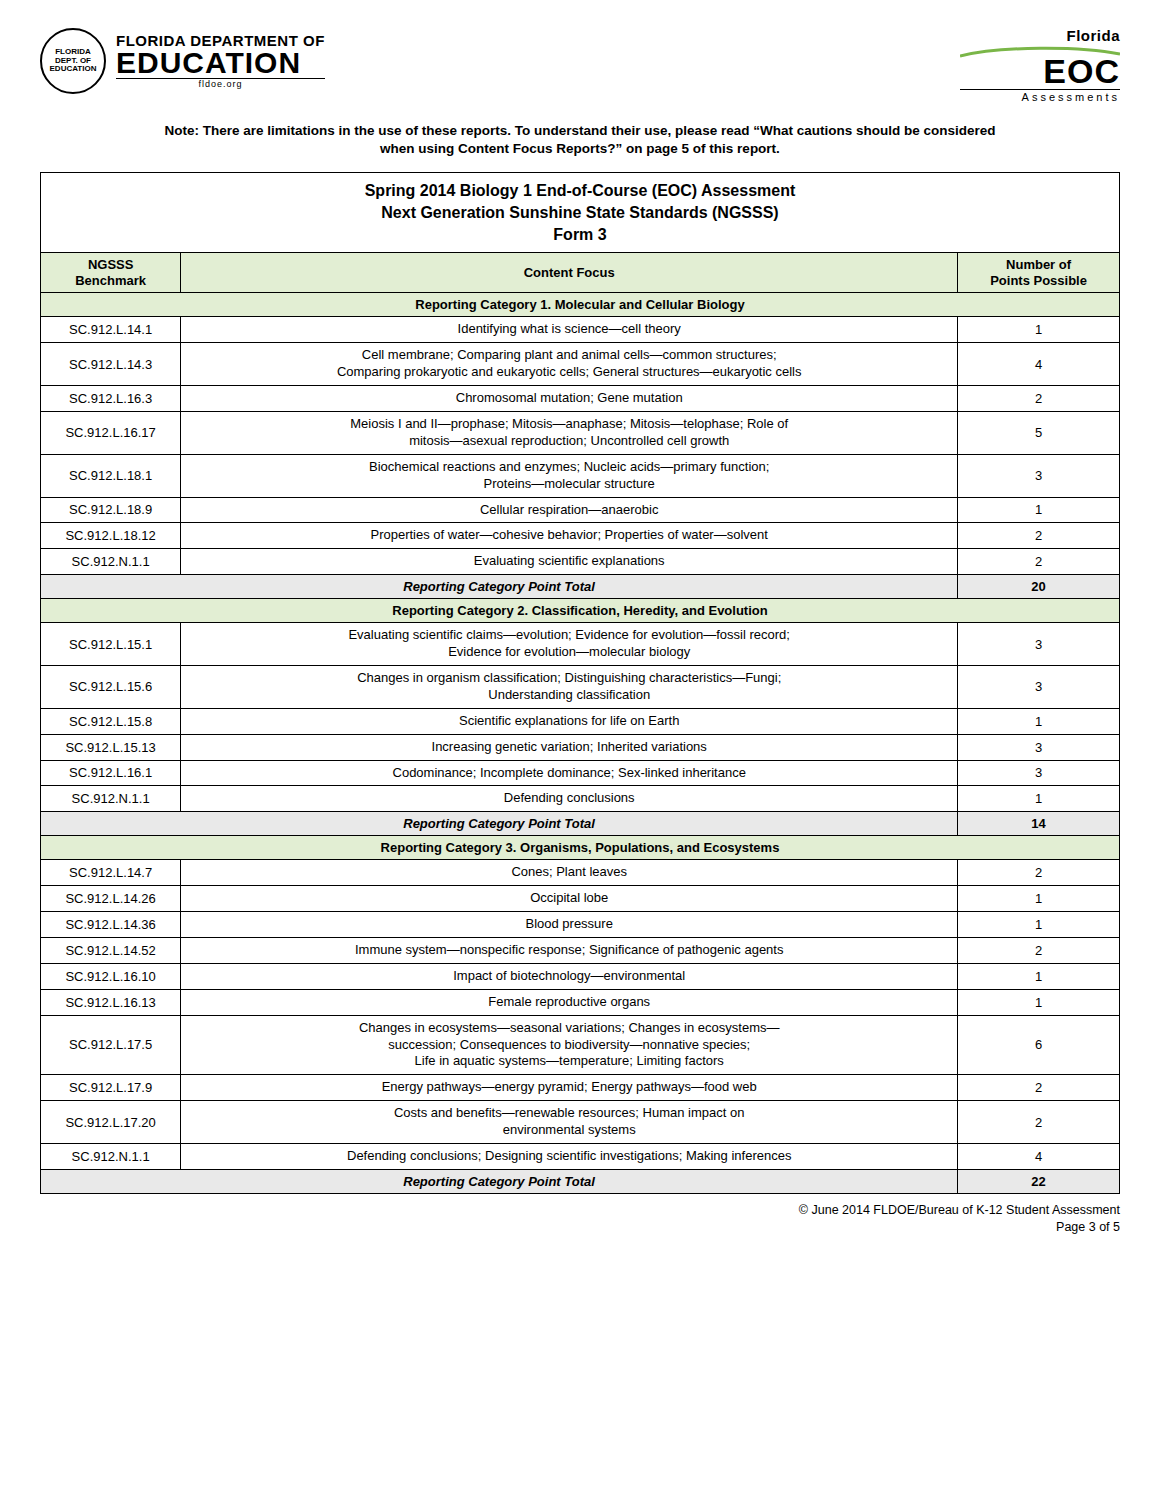FLORIDA
DEPT. OF
EDUCATION
FLORIDA DEPARTMENT OF
EDUCATION
fldoe.org
Florida
EOC
Assessments
Note: There are limitations in the use of these reports. To understand their use, please read “What cautions should be considered when using Content Focus Reports?” on page 5 of this report.
| Spring 2014 Biology 1 End-of-Course (EOC) Assessment Next Generation Sunshine State Standards (NGSSS) Form 3 |
| NGSSS Benchmark | Content Focus | Number of Points Possible |
| Reporting Category 1. Molecular and Cellular Biology |
| SC.912.L.14.1 | Identifying what is science—cell theory | 1 |
| SC.912.L.14.3 | Cell membrane; Comparing plant and animal cells—common structures; Comparing prokaryotic and eukaryotic cells; General structures—eukaryotic cells | 4 |
| SC.912.L.16.3 | Chromosomal mutation; Gene mutation | 2 |
| SC.912.L.16.17 | Meiosis I and II—prophase; Mitosis—anaphase; Mitosis—telophase; Role of mitosis—asexual reproduction; Uncontrolled cell growth | 5 |
| SC.912.L.18.1 | Biochemical reactions and enzymes; Nucleic acids—primary function; Proteins—molecular structure | 3 |
| SC.912.L.18.9 | Cellular respiration—anaerobic | 1 |
| SC.912.L.18.12 | Properties of water—cohesive behavior; Properties of water—solvent | 2 |
| SC.912.N.1.1 | Evaluating scientific explanations | 2 |
| Reporting Category Point Total | 20 |
| Reporting Category 2. Classification, Heredity, and Evolution |
| SC.912.L.15.1 | Evaluating scientific claims—evolution; Evidence for evolution—fossil record; Evidence for evolution—molecular biology | 3 |
| SC.912.L.15.6 | Changes in organism classification; Distinguishing characteristics—Fungi; Understanding classification | 3 |
| SC.912.L.15.8 | Scientific explanations for life on Earth | 1 |
| SC.912.L.15.13 | Increasing genetic variation; Inherited variations | 3 |
| SC.912.L.16.1 | Codominance; Incomplete dominance; Sex-linked inheritance | 3 |
| SC.912.N.1.1 | Defending conclusions | 1 |
| Reporting Category Point Total | 14 |
| Reporting Category 3. Organisms, Populations, and Ecosystems |
| SC.912.L.14.7 | Cones; Plant leaves | 2 |
| SC.912.L.14.26 | Occipital lobe | 1 |
| SC.912.L.14.36 | Blood pressure | 1 |
| SC.912.L.14.52 | Immune system—nonspecific response; Significance of pathogenic agents | 2 |
| SC.912.L.16.10 | Impact of biotechnology—environmental | 1 |
| SC.912.L.16.13 | Female reproductive organs | 1 |
| SC.912.L.17.5 | Changes in ecosystems—seasonal variations; Changes in ecosystems— succession; Consequences to biodiversity—nonnative species; Life in aquatic systems—temperature; Limiting factors | 6 |
| SC.912.L.17.9 | Energy pathways—energy pyramid; Energy pathways—food web | 2 |
| SC.912.L.17.20 | Costs and benefits—renewable resources; Human impact on environmental systems | 2 |
| SC.912.N.1.1 | Defending conclusions; Designing scientific investigations; Making inferences | 4 |
| Reporting Category Point Total | 22 |
© June 2014 FLDOE/Bureau of K-12 Student Assessment
Page 3 of 5